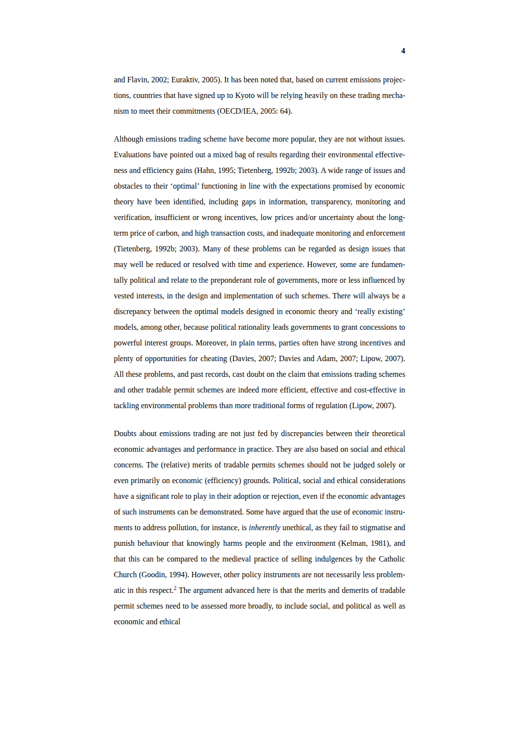4
and Flavin, 2002; Euraktiv, 2005). It has been noted that, based on current emissions projections, countries that have signed up to Kyoto will be relying heavily on these trading mechanism to meet their commitments (OECD/IEA, 2005: 64).
Although emissions trading scheme have become more popular, they are not without issues. Evaluations have pointed out a mixed bag of results regarding their environmental effectiveness and efficiency gains (Hahn, 1995; Tietenberg, 1992b; 2003). A wide range of issues and obstacles to their ‘optimal’ functioning in line with the expectations promised by economic theory have been identified, including gaps in information, transparency, monitoring and verification, insufficient or wrong incentives, low prices and/or uncertainty about the long-term price of carbon, and high transaction costs, and inadequate monitoring and enforcement (Tietenberg, 1992b; 2003). Many of these problems can be regarded as design issues that may well be reduced or resolved with time and experience. However, some are fundamentally political and relate to the preponderant role of governments, more or less influenced by vested interests, in the design and implementation of such schemes. There will always be a discrepancy between the optimal models designed in economic theory and ‘really existing’ models, among other, because political rationality leads governments to grant concessions to powerful interest groups. Moreover, in plain terms, parties often have strong incentives and plenty of opportunities for cheating (Davies, 2007; Davies and Adam, 2007; Lipow, 2007). All these problems, and past records, cast doubt on the claim that emissions trading schemes and other tradable permit schemes are indeed more efficient, effective and cost-effective in tackling environmental problems than more traditional forms of regulation (Lipow, 2007).
Doubts about emissions trading are not just fed by discrepancies between their theoretical economic advantages and performance in practice. They are also based on social and ethical concerns. The (relative) merits of tradable permits schemes should not be judged solely or even primarily on economic (efficiency) grounds. Political, social and ethical considerations have a significant role to play in their adoption or rejection, even if the economic advantages of such instruments can be demonstrated. Some have argued that the use of economic instruments to address pollution, for instance, is inherently unethical, as they fail to stigmatise and punish behaviour that knowingly harms people and the environment (Kelman, 1981), and that this can be compared to the medieval practice of selling indulgences by the Catholic Church (Goodin, 1994). However, other policy instruments are not necessarily less problematic in this respect.2 The argument advanced here is that the merits and demerits of tradable permit schemes need to be assessed more broadly, to include social, and political as well as economic and ethical